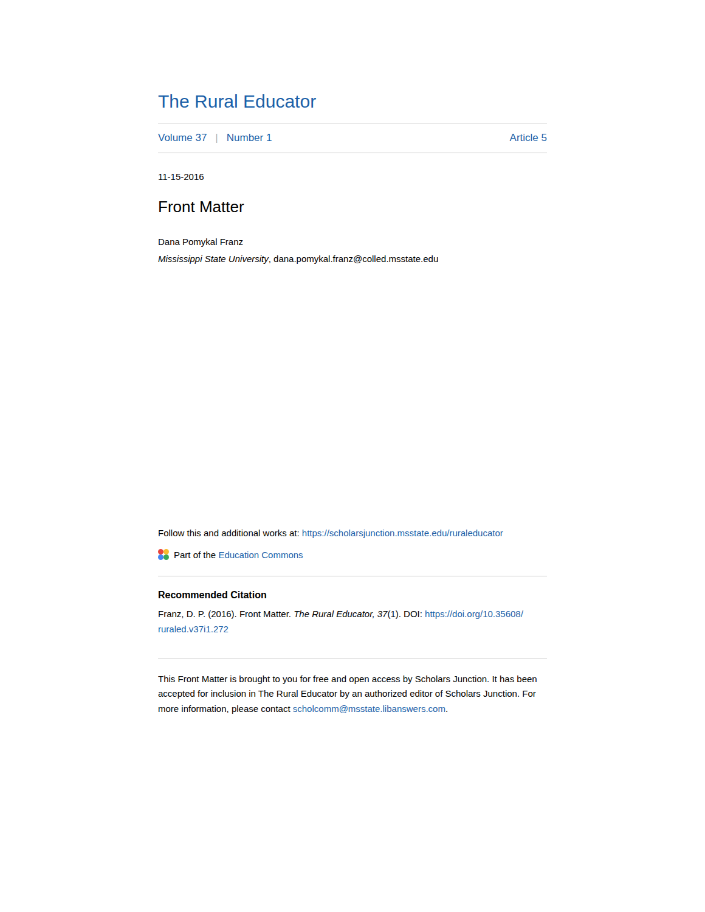The Rural Educator
Volume 37 | Number 1
Article 5
11-15-2016
Front Matter
Dana Pomykal Franz
Mississippi State University, dana.pomykal.franz@colled.msstate.edu
Follow this and additional works at: https://scholarsjunction.msstate.edu/ruraleducator
Part of the Education Commons
Recommended Citation
Franz, D. P. (2016). Front Matter. The Rural Educator, 37(1). DOI: https://doi.org/10.35608/
ruraled.v37i1.272
This Front Matter is brought to you for free and open access by Scholars Junction. It has been accepted for inclusion in The Rural Educator by an authorized editor of Scholars Junction. For more information, please contact scholcomm@msstate.libanswers.com.